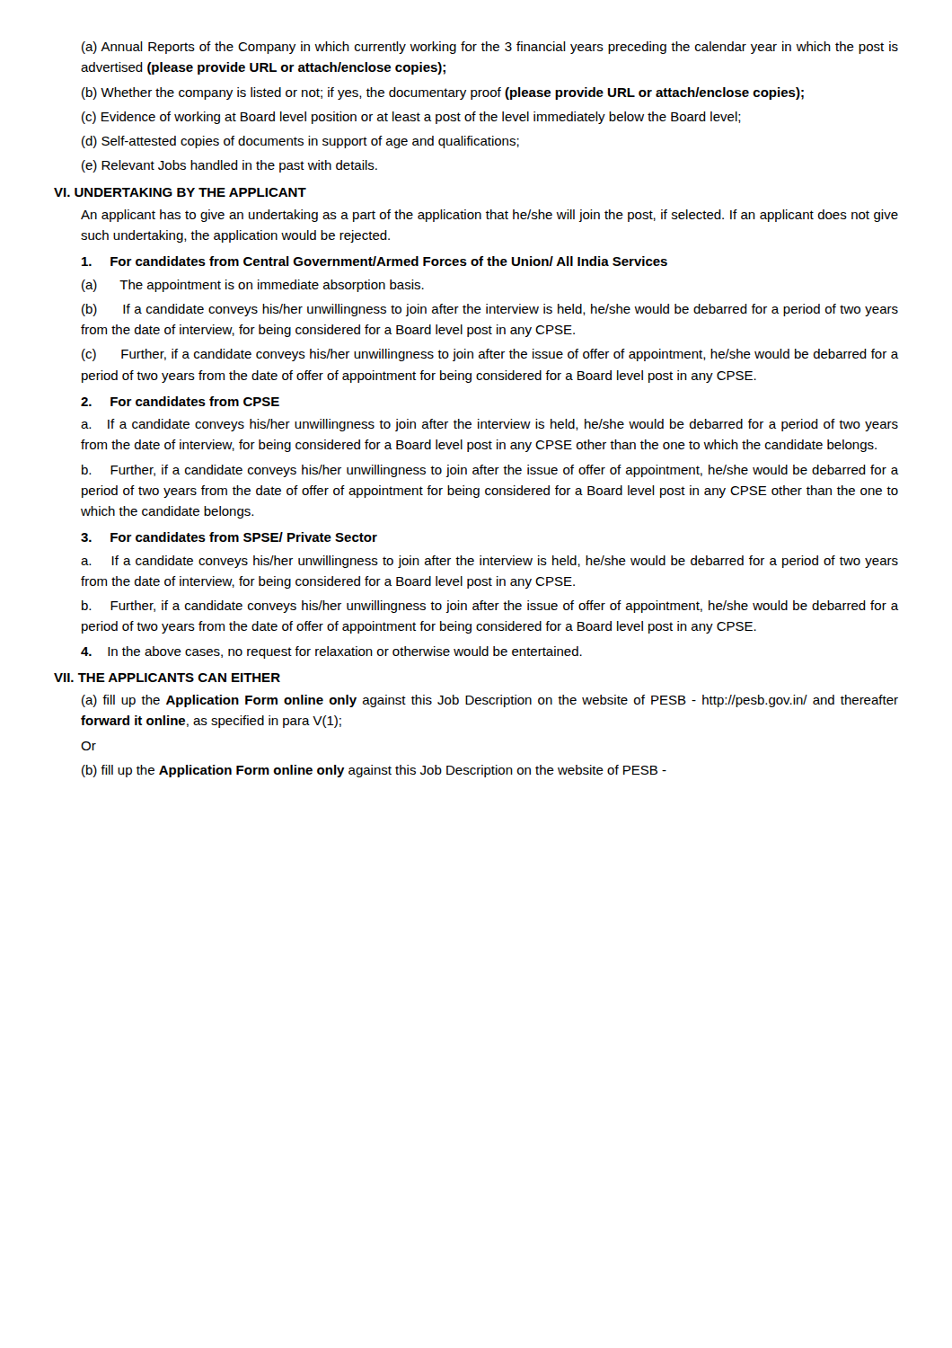(a) Annual Reports of the Company in which currently working for the 3 financial years preceding the calendar year in which the post is advertised (please provide URL or attach/enclose copies);
(b) Whether the company is listed or not; if yes, the documentary proof (please provide URL or attach/enclose copies);
(c) Evidence of working at Board level position or at least a post of the level immediately below the Board level;
(d) Self-attested copies of documents in support of age and qualifications;
(e) Relevant Jobs handled in the past with details.
VI. UNDERTAKING BY THE APPLICANT
An applicant has to give an undertaking as a part of the application that he/she will join the post, if selected. If an applicant does not give such undertaking, the application would be rejected.
1. For candidates from Central Government/Armed Forces of the Union/ All India Services
(a) The appointment is on immediate absorption basis.
(b) If a candidate conveys his/her unwillingness to join after the interview is held, he/she would be debarred for a period of two years from the date of interview, for being considered for a Board level post in any CPSE.
(c) Further, if a candidate conveys his/her unwillingness to join after the issue of offer of appointment, he/she would be debarred for a period of two years from the date of offer of appointment for being considered for a Board level post in any CPSE.
2. For candidates from CPSE
a. If a candidate conveys his/her unwillingness to join after the interview is held, he/she would be debarred for a period of two years from the date of interview, for being considered for a Board level post in any CPSE other than the one to which the candidate belongs.
b. Further, if a candidate conveys his/her unwillingness to join after the issue of offer of appointment, he/she would be debarred for a period of two years from the date of offer of appointment for being considered for a Board level post in any CPSE other than the one to which the candidate belongs.
3. For candidates from SPSE/ Private Sector
a. If a candidate conveys his/her unwillingness to join after the interview is held, he/she would be debarred for a period of two years from the date of interview, for being considered for a Board level post in any CPSE.
b. Further, if a candidate conveys his/her unwillingness to join after the issue of offer of appointment, he/she would be debarred for a period of two years from the date of offer of appointment for being considered for a Board level post in any CPSE.
4. In the above cases, no request for relaxation or otherwise would be entertained.
VII. THE APPLICANTS CAN EITHER
(a) fill up the Application Form online only against this Job Description on the website of PESB - http://pesb.gov.in/ and thereafter forward it online, as specified in para V(1);
Or
(b) fill up the Application Form online only against this Job Description on the website of PESB -